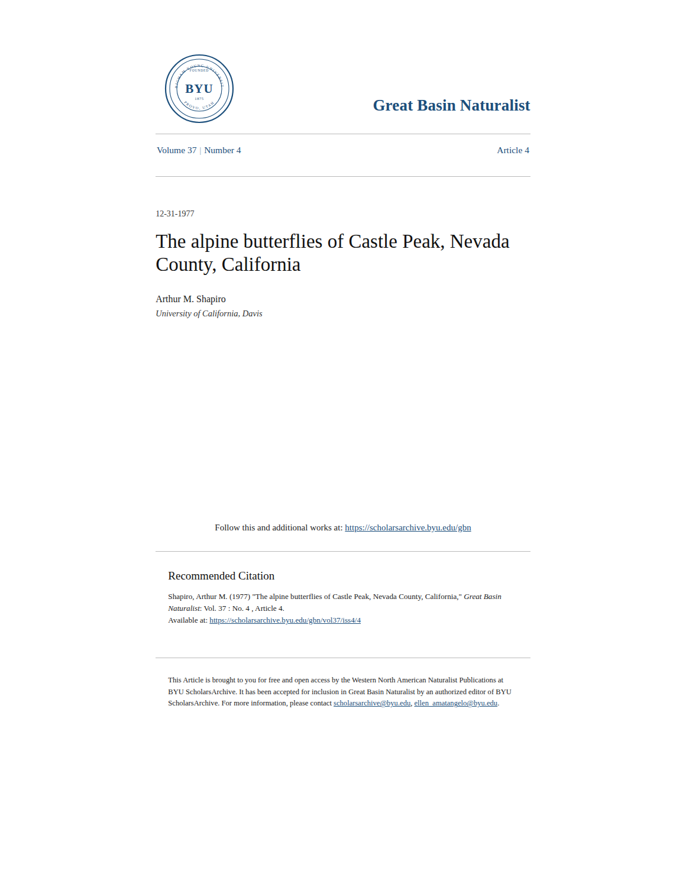BYU 1875 FOUNDED BRIGHAM YOUNG UNIVERSITY PROVO, UTAH
Great Basin Naturalist
Volume 37 | Number 4
Article 4
12-31-1977
The alpine butterflies of Castle Peak, Nevada County, California
Arthur M. Shapiro
University of California, Davis
Follow this and additional works at: https://scholarsarchive.byu.edu/gbn
Recommended Citation
Shapiro, Arthur M. (1977) "The alpine butterflies of Castle Peak, Nevada County, California," Great Basin Naturalist: Vol. 37 : No. 4 , Article 4.
Available at: https://scholarsarchive.byu.edu/gbn/vol37/iss4/4
This Article is brought to you for free and open access by the Western North American Naturalist Publications at BYU ScholarsArchive. It has been accepted for inclusion in Great Basin Naturalist by an authorized editor of BYU ScholarsArchive. For more information, please contact scholarsarchive@byu.edu, ellen_amatangelo@byu.edu.